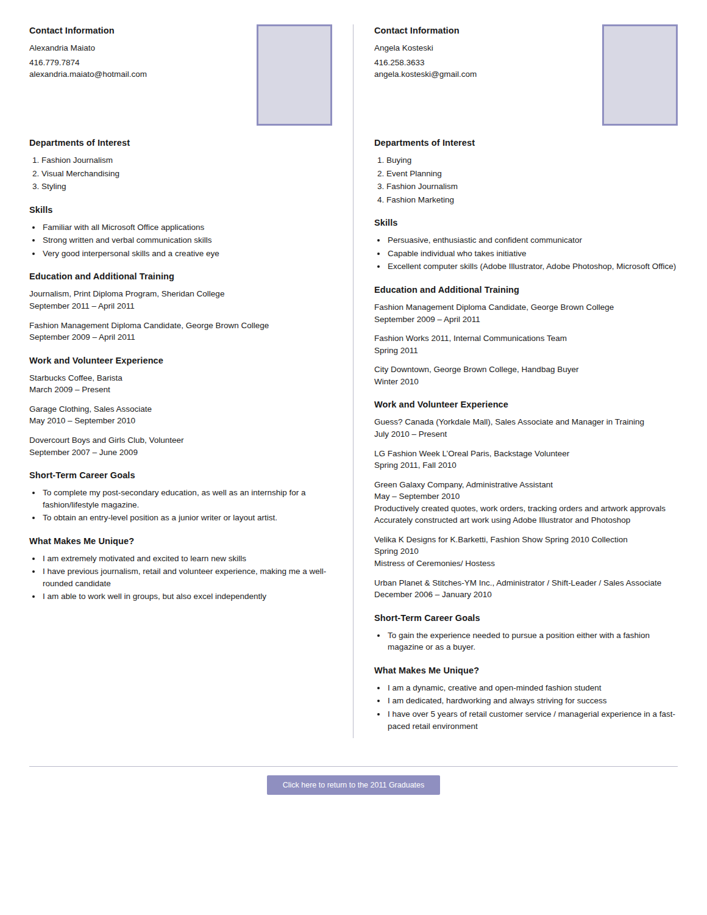Contact Information
Alexandria Maiato
416.779.7874
alexandria.maiato@hotmail.com
Departments of Interest
Fashion Journalism
Visual Merchandising
Styling
Skills
Familiar with all Microsoft Office applications
Strong written and verbal communication skills
Very good interpersonal skills and a creative eye
Education and Additional Training
Journalism, Print Diploma Program, Sheridan College September 2011 – April 2011
Fashion Management Diploma Candidate, George Brown College September 2009 – April 2011
Work and Volunteer Experience
Starbucks Coffee, Barista March 2009 – Present
Garage Clothing, Sales Associate May 2010 – September 2010
Dovercourt Boys and Girls Club, Volunteer September 2007 – June 2009
Short-Term Career Goals
To complete my post-secondary education, as well as an internship for a fashion/lifestyle magazine.
To obtain an entry-level position as a junior writer or layout artist.
What Makes Me Unique?
I am extremely motivated and excited to learn new skills
I have previous journalism, retail and volunteer experience, making me a well-rounded candidate
I am able to work well in groups, but also excel independently
Contact Information
Angela Kosteski
416.258.3633
angela.kosteski@gmail.com
Departments of Interest
Buying
Event Planning
Fashion Journalism
Fashion Marketing
Skills
Persuasive, enthusiastic and confident communicator
Capable individual who takes initiative
Excellent computer skills (Adobe Illustrator, Adobe Photoshop, Microsoft Office)
Education and Additional Training
Fashion Management Diploma Candidate, George Brown College September 2009 – April 2011
Fashion Works 2011, Internal Communications Team Spring 2011
City Downtown, George Brown College, Handbag Buyer Winter 2010
Work and Volunteer Experience
Guess? Canada (Yorkdale Mall), Sales Associate and Manager in Training July 2010 – Present
LG Fashion Week L’Oreal Paris, Backstage Volunteer Spring 2011, Fall 2010
Green Galaxy Company, Administrative Assistant May – September 2010 Productively created quotes, work orders, tracking orders and artwork approvals Accurately constructed art work using Adobe Illustrator and Photoshop
Velika K Designs for K.Barketti, Fashion Show Spring 2010 Collection Spring 2010 Mistress of Ceremonies/ Hostess
Urban Planet & Stitches-YM Inc., Administrator / Shift-Leader / Sales Associate December 2006 – January 2010
Short-Term Career Goals
To gain the experience needed to pursue a position either with a fashion magazine or as a buyer.
What Makes Me Unique?
I am a dynamic, creative and open-minded fashion student
I am dedicated, hardworking and always striving for success
I have over 5 years of retail customer service / managerial experience in a fast-paced retail environment
Click here to return to the 2011 Graduates